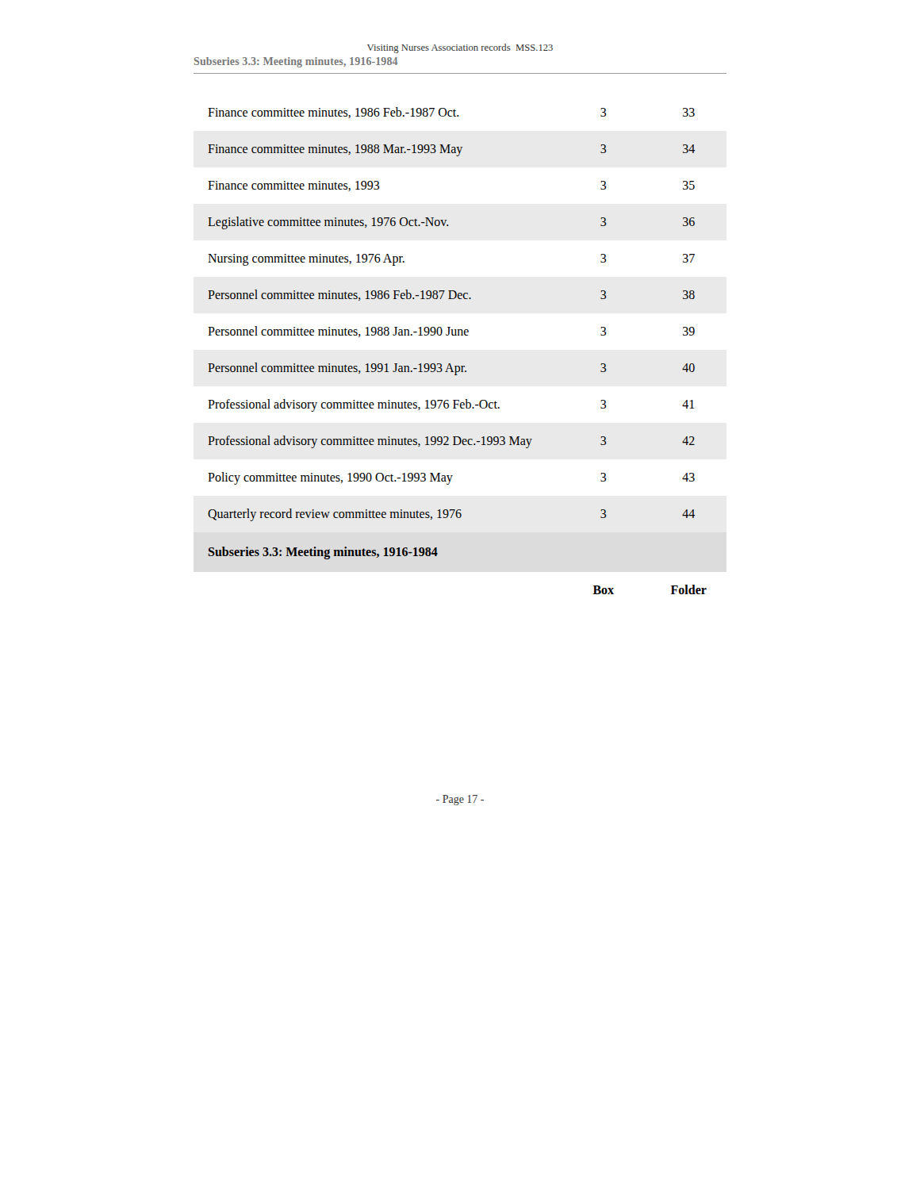Visiting Nurses Association records MSS.123
Subseries 3.3: Meeting minutes, 1916-1984
| Finance committee minutes, 1986 Feb.-1987 Oct. | 3 | 33 |
| Finance committee minutes, 1988 Mar.-1993 May | 3 | 34 |
| Finance committee minutes, 1993 | 3 | 35 |
| Legislative committee minutes, 1976 Oct.-Nov. | 3 | 36 |
| Nursing committee minutes, 1976 Apr. | 3 | 37 |
| Personnel committee minutes, 1986 Feb.-1987 Dec. | 3 | 38 |
| Personnel committee minutes, 1988 Jan.-1990 June | 3 | 39 |
| Personnel committee minutes, 1991 Jan.-1993 Apr. | 3 | 40 |
| Professional advisory committee minutes, 1976 Feb.-Oct. | 3 | 41 |
| Professional advisory committee minutes, 1992 Dec.-1993 May | 3 | 42 |
| Policy committee minutes, 1990 Oct.-1993 May | 3 | 43 |
| Quarterly record review committee minutes, 1976 | 3 | 44 |
| Subseries 3.3: Meeting minutes, 1916-1984 |
| | Box | Folder |
- Page 17 -